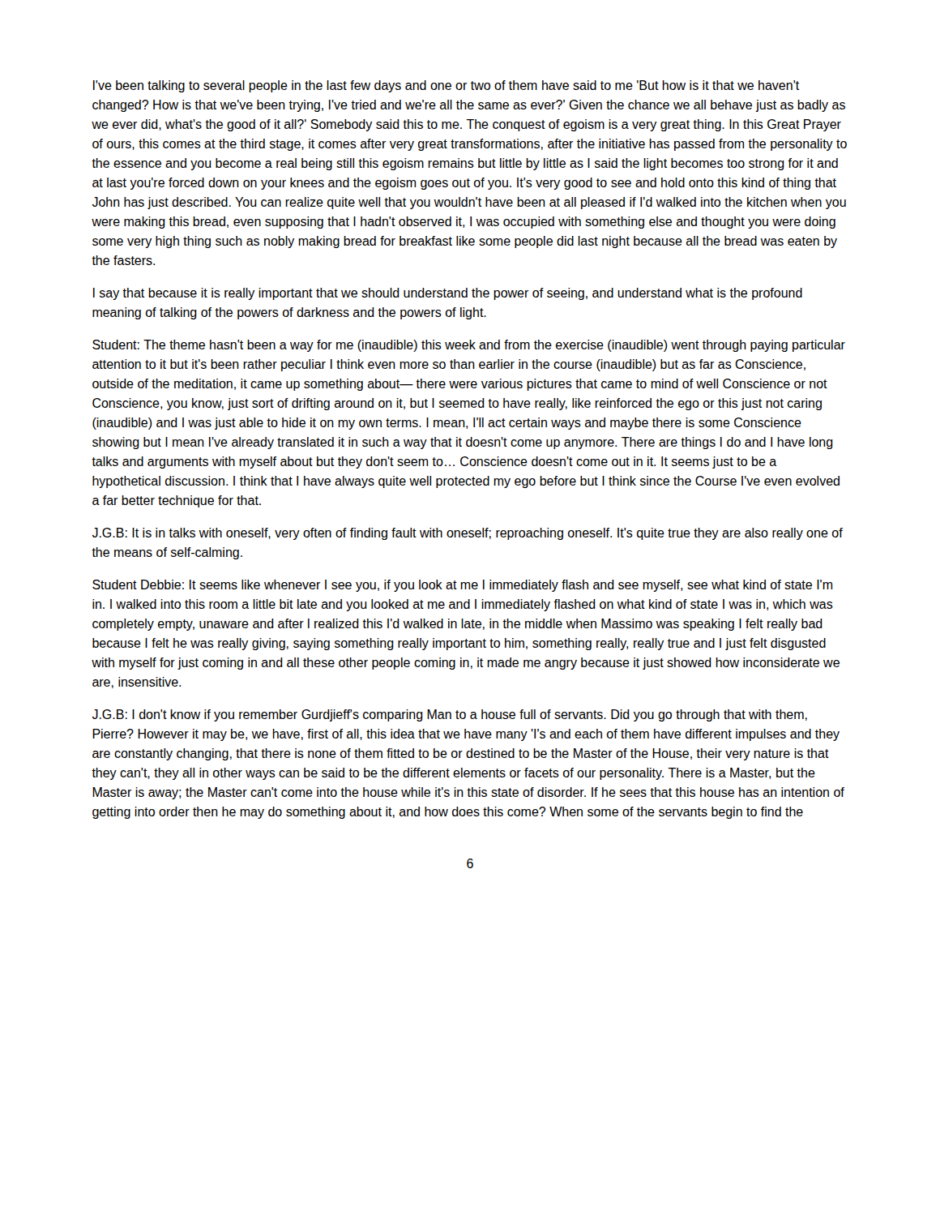I've been talking to several people in the last few days and one or two of them have said to me 'But how is it that we haven't changed? How is that we've been trying, I've tried and we're all the same as ever?' Given the chance we all behave just as badly as we ever did, what's the good of it all?' Somebody said this to me. The conquest of egoism is a very great thing. In this Great Prayer of ours, this comes at the third stage, it comes after very great transformations, after the initiative has passed from the personality to the essence and you become a real being still this egoism remains but little by little as I said the light becomes too strong for it and at last you're forced down on your knees and the egoism goes out of you. It's very good to see and hold onto this kind of thing that John has just described. You can realize quite well that you wouldn't have been at all pleased if I'd walked into the kitchen when you were making this bread, even supposing that I hadn't observed it, I was occupied with something else and thought you were doing some very high thing such as nobly making bread for breakfast like some people did last night because all the bread was eaten by the fasters.
I say that because it is really important that we should understand the power of seeing, and understand what is the profound meaning of talking of the powers of darkness and the powers of light.
Student: The theme hasn't been a way for me (inaudible) this week and from the exercise (inaudible) went through paying particular attention to it but it's been rather peculiar I think even more so than earlier in the course (inaudible) but as far as Conscience, outside of the meditation, it came up something about— there were various pictures that came to mind of well Conscience or not Conscience, you know, just sort of drifting around on it, but I seemed to have really, like reinforced the ego or this just not caring (inaudible) and I was just able to hide it on my own terms. I mean, I'll act certain ways and maybe there is some Conscience showing but I mean I've already translated it in such a way that it doesn't come up anymore. There are things I do and I have long talks and arguments with myself about but they don't seem to… Conscience doesn't come out in it. It seems just to be a hypothetical discussion. I think that I have always quite well protected my ego before but I think since the Course I've even evolved a far better technique for that.
J.G.B: It is in talks with oneself, very often of finding fault with oneself; reproaching oneself. It's quite true they are also really one of the means of self-calming.
Student Debbie: It seems like whenever I see you, if you look at me I immediately flash and see myself, see what kind of state I'm in. I walked into this room a little bit late and you looked at me and I immediately flashed on what kind of state I was in, which was completely empty, unaware and after l realized this I'd walked in late, in the middle when Massimo was speaking I felt really bad because I felt he was really giving, saying something really important to him, something really, really true and I just felt disgusted with myself for just coming in and all these other people coming in, it made me angry because it just showed how inconsiderate we are, insensitive.
J.G.B: I don't know if you remember Gurdjieff's comparing Man to a house full of servants. Did you go through that with them, Pierre? However it may be, we have, first of all, this idea that we have many 'I's and each of them have different impulses and they are constantly changing, that there is none of them fitted to be or destined to be the Master of the House, their very nature is that they can't, they all in other ways can be said to be the different elements or facets of our personality. There is a Master, but the Master is away; the Master can't come into the house while it's in this state of disorder. If he sees that this house has an intention of getting into order then he may do something about it, and how does this come? When some of the servants begin to find the
6